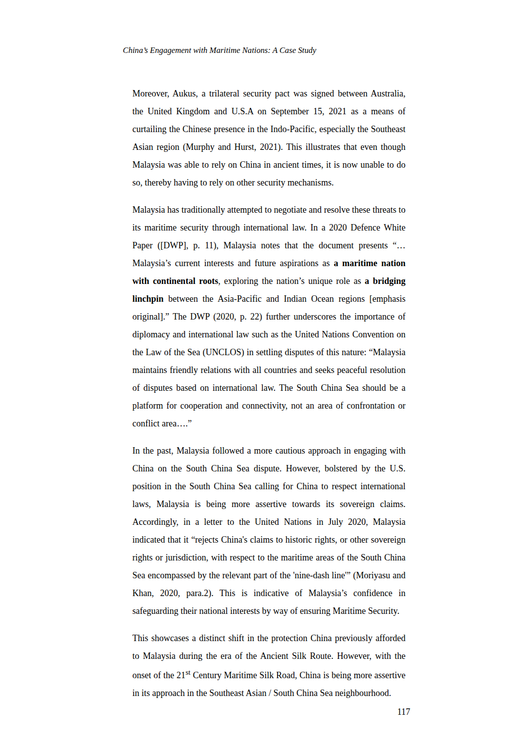China’s Engagement with Maritime Nations: A Case Study
Moreover, Aukus, a trilateral security pact was signed between Australia, the United Kingdom and U.S.A on September 15, 2021 as a means of curtailing the Chinese presence in the Indo-Pacific, especially the Southeast Asian region (Murphy and Hurst, 2021). This illustrates that even though Malaysia was able to rely on China in ancient times, it is now unable to do so, thereby having to rely on other security mechanisms.
Malaysia has traditionally attempted to negotiate and resolve these threats to its maritime security through international law. In a 2020 Defence White Paper ([DWP], p. 11), Malaysia notes that the document presents “…Malaysia’s current interests and future aspirations as a maritime nation with continental roots, exploring the nation’s unique role as a bridging linchpin between the Asia-Pacific and Indian Ocean regions [emphasis original].” The DWP (2020, p. 22) further underscores the importance of diplomacy and international law such as the United Nations Convention on the Law of the Sea (UNCLOS) in settling disputes of this nature: “Malaysia maintains friendly relations with all countries and seeks peaceful resolution of disputes based on international law. The South China Sea should be a platform for cooperation and connectivity, not an area of confrontation or conflict area….”
In the past, Malaysia followed a more cautious approach in engaging with China on the South China Sea dispute. However, bolstered by the U.S. position in the South China Sea calling for China to respect international laws, Malaysia is being more assertive towards its sovereign claims. Accordingly, in a letter to the United Nations in July 2020, Malaysia indicated that it “rejects China's claims to historic rights, or other sovereign rights or jurisdiction, with respect to the maritime areas of the South China Sea encompassed by the relevant part of the 'nine-dash line'” (Moriyasu and Khan, 2020, para.2). This is indicative of Malaysia’s confidence in safeguarding their national interests by way of ensuring Maritime Security.
This showcases a distinct shift in the protection China previously afforded to Malaysia during the era of the Ancient Silk Route. However, with the onset of the 21st Century Maritime Silk Road, China is being more assertive in its approach in the Southeast Asian / South China Sea neighbourhood.
117